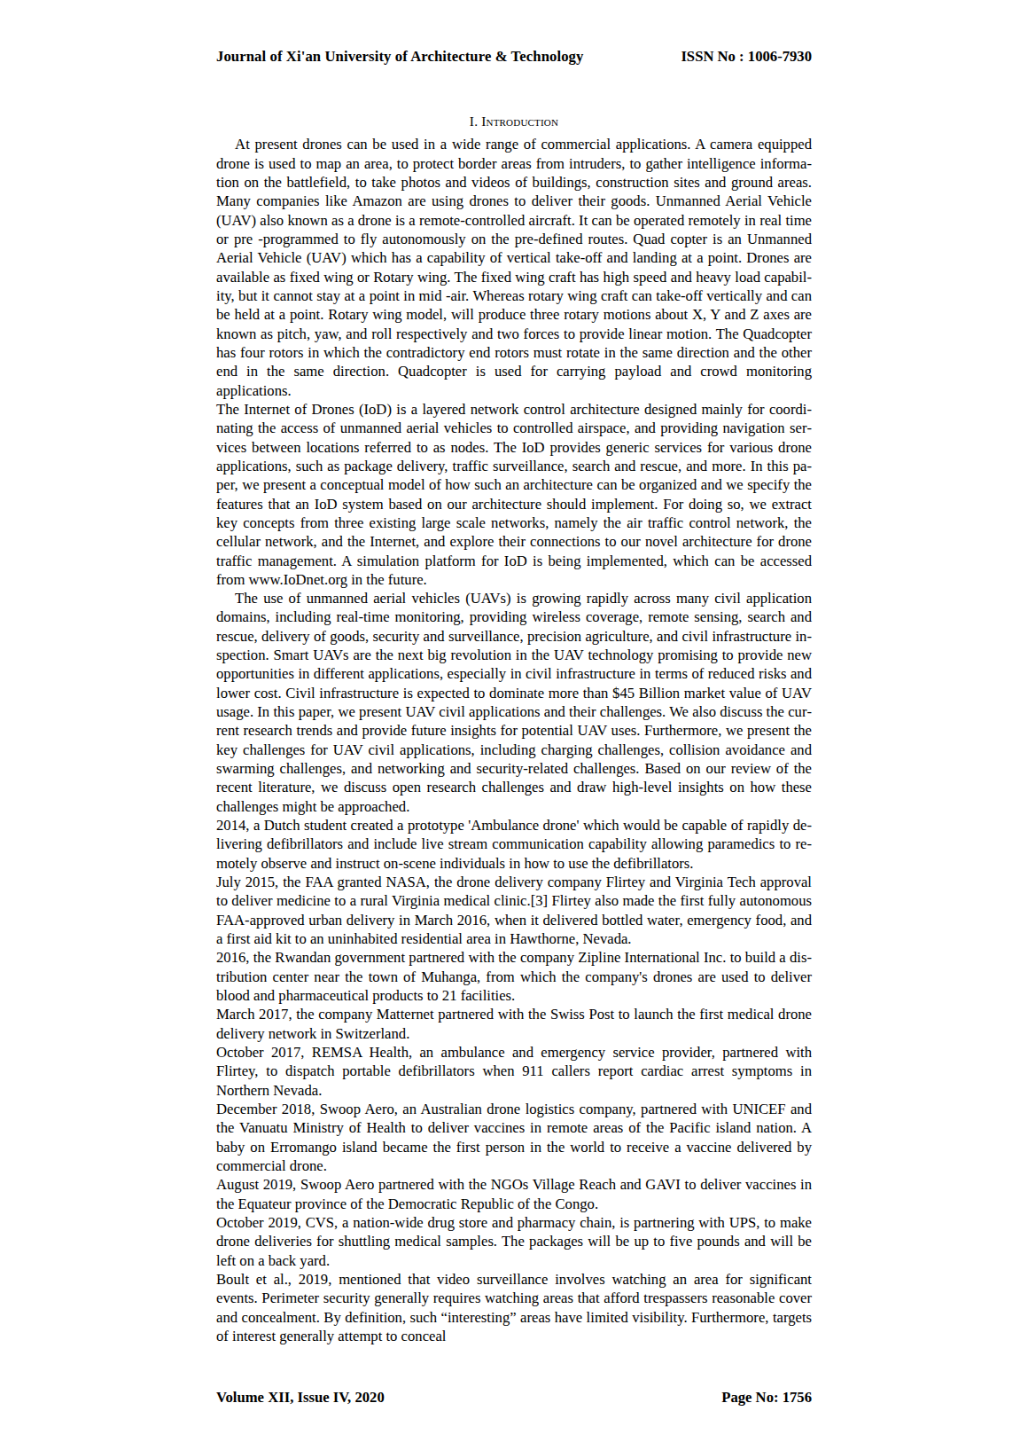Journal of Xi'an University of Architecture & Technology
ISSN No : 1006-7930
I. Introduction
At present drones can be used in a wide range of commercial applications. A camera equipped drone is used to map an area, to protect border areas from intruders, to gather intelligence information on the battlefield, to take photos and videos of buildings, construction sites and ground areas. Many companies like Amazon are using drones to deliver their goods. Unmanned Aerial Vehicle (UAV) also known as a drone is a remote-controlled aircraft. It can be operated remotely in real time or pre -programmed to fly autonomously on the pre-defined routes. Quad copter is an Unmanned Aerial Vehicle (UAV) which has a capability of vertical take-off and landing at a point. Drones are available as fixed wing or Rotary wing. The fixed wing craft has high speed and heavy load capability, but it cannot stay at a point in mid -air. Whereas rotary wing craft can take-off vertically and can be held at a point. Rotary wing model, will produce three rotary motions about X, Y and Z axes are known as pitch, yaw, and roll respectively and two forces to provide linear motion. The Quadcopter has four rotors in which the contradictory end rotors must rotate in the same direction and the other end in the same direction. Quadcopter is used for carrying payload and crowd monitoring applications.
The Internet of Drones (IoD) is a layered network control architecture designed mainly for coordinating the access of unmanned aerial vehicles to controlled airspace, and providing navigation services between locations referred to as nodes. The IoD provides generic services for various drone applications, such as package delivery, traffic surveillance, search and rescue, and more. In this paper, we present a conceptual model of how such an architecture can be organized and we specify the features that an IoD system based on our architecture should implement. For doing so, we extract key concepts from three existing large scale networks, namely the air traffic control network, the cellular network, and the Internet, and explore their connections to our novel architecture for drone traffic management. A simulation platform for IoD is being implemented, which can be accessed from www.IoDnet.org in the future.
The use of unmanned aerial vehicles (UAVs) is growing rapidly across many civil application domains, including real-time monitoring, providing wireless coverage, remote sensing, search and rescue, delivery of goods, security and surveillance, precision agriculture, and civil infrastructure inspection. Smart UAVs are the next big revolution in the UAV technology promising to provide new opportunities in different applications, especially in civil infrastructure in terms of reduced risks and lower cost. Civil infrastructure is expected to dominate more than $45 Billion market value of UAV usage. In this paper, we present UAV civil applications and their challenges. We also discuss the current research trends and provide future insights for potential UAV uses. Furthermore, we present the key challenges for UAV civil applications, including charging challenges, collision avoidance and swarming challenges, and networking and security-related challenges. Based on our review of the recent literature, we discuss open research challenges and draw high-level insights on how these challenges might be approached.
2014, a Dutch student created a prototype 'Ambulance drone' which would be capable of rapidly delivering defibrillators and include live stream communication capability allowing paramedics to remotely observe and instruct on-scene individuals in how to use the defibrillators.
July 2015, the FAA granted NASA, the drone delivery company Flirtey and Virginia Tech approval to deliver medicine to a rural Virginia medical clinic.[3] Flirtey also made the first fully autonomous FAA-approved urban delivery in March 2016, when it delivered bottled water, emergency food, and a first aid kit to an uninhabited residential area in Hawthorne, Nevada.
2016, the Rwandan government partnered with the company Zipline International Inc. to build a distribution center near the town of Muhanga, from which the company's drones are used to deliver blood and pharmaceutical products to 21 facilities.
March 2017, the company Matternet partnered with the Swiss Post to launch the first medical drone delivery network in Switzerland.
October 2017, REMSA Health, an ambulance and emergency service provider, partnered with Flirtey, to dispatch portable defibrillators when 911 callers report cardiac arrest symptoms in Northern Nevada.
December 2018, Swoop Aero, an Australian drone logistics company, partnered with UNICEF and the Vanuatu Ministry of Health to deliver vaccines in remote areas of the Pacific island nation. A baby on Erromango island became the first person in the world to receive a vaccine delivered by commercial drone.
August 2019, Swoop Aero partnered with the NGOs Village Reach and GAVI to deliver vaccines in the Equateur province of the Democratic Republic of the Congo.
October 2019, CVS, a nation-wide drug store and pharmacy chain, is partnering with UPS, to make drone deliveries for shuttling medical samples. The packages will be up to five pounds and will be left on a back yard.
Boult et al., 2019, mentioned that video surveillance involves watching an area for significant events. Perimeter security generally requires watching areas that afford trespassers reasonable cover and concealment. By definition, such “interesting” areas have limited visibility. Furthermore, targets of interest generally attempt to conceal
Volume XII, Issue IV, 2020
Page No: 1756